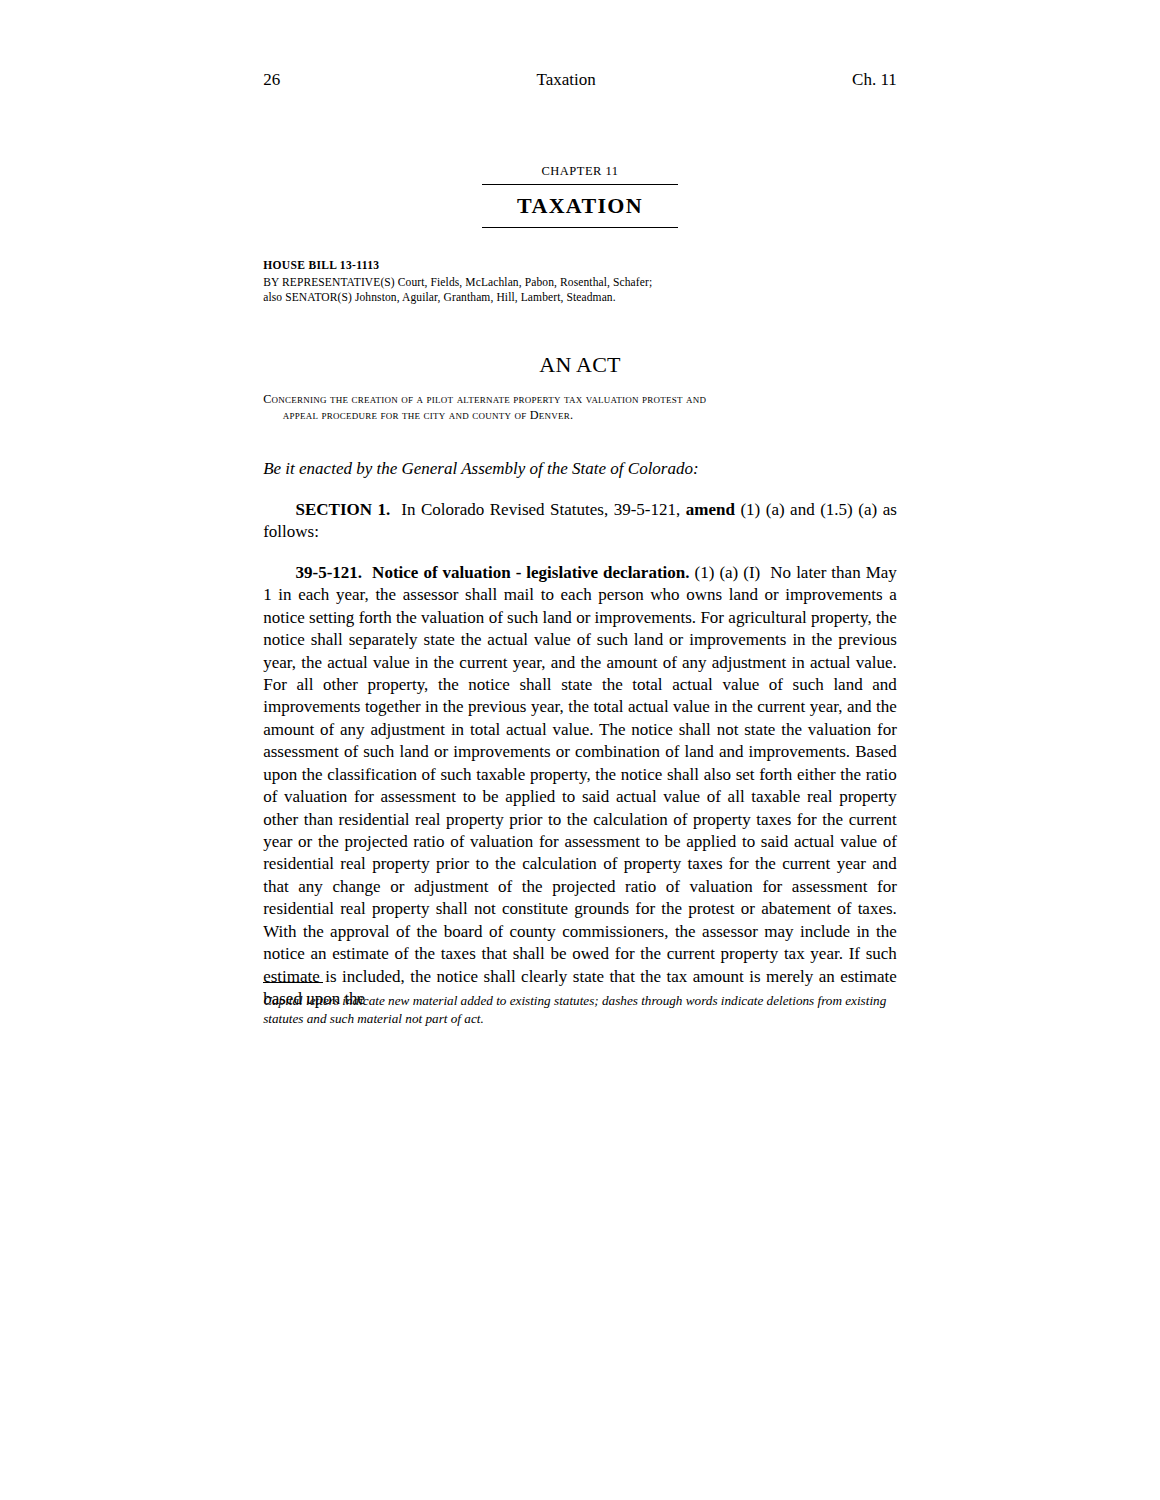26 Taxation Ch. 11
CHAPTER 11
TAXATION
HOUSE BILL 13-1113
BY REPRESENTATIVE(S) Court, Fields, McLachlan, Pabon, Rosenthal, Schafer;
also SENATOR(S) Johnston, Aguilar, Grantham, Hill, Lambert, Steadman.
AN ACT
Concerning the creation of a pilot alternate property tax valuation protest and appeal procedure for the city and county of Denver.
Be it enacted by the General Assembly of the State of Colorado:
SECTION 1. In Colorado Revised Statutes, 39-5-121, amend (1) (a) and (1.5) (a) as follows:
39-5-121. Notice of valuation - legislative declaration. (1) (a) (I) No later than May 1 in each year, the assessor shall mail to each person who owns land or improvements a notice setting forth the valuation of such land or improvements. For agricultural property, the notice shall separately state the actual value of such land or improvements in the previous year, the actual value in the current year, and the amount of any adjustment in actual value. For all other property, the notice shall state the total actual value of such land and improvements together in the previous year, the total actual value in the current year, and the amount of any adjustment in total actual value. The notice shall not state the valuation for assessment of such land or improvements or combination of land and improvements. Based upon the classification of such taxable property, the notice shall also set forth either the ratio of valuation for assessment to be applied to said actual value of all taxable real property other than residential real property prior to the calculation of property taxes for the current year or the projected ratio of valuation for assessment to be applied to said actual value of residential real property prior to the calculation of property taxes for the current year and that any change or adjustment of the projected ratio of valuation for assessment for residential real property shall not constitute grounds for the protest or abatement of taxes. With the approval of the board of county commissioners, the assessor may include in the notice an estimate of the taxes that shall be owed for the current property tax year. If such estimate is included, the notice shall clearly state that the tax amount is merely an estimate based upon the
Capital letters indicate new material added to existing statutes; dashes through words indicate deletions from existing statutes and such material not part of act.